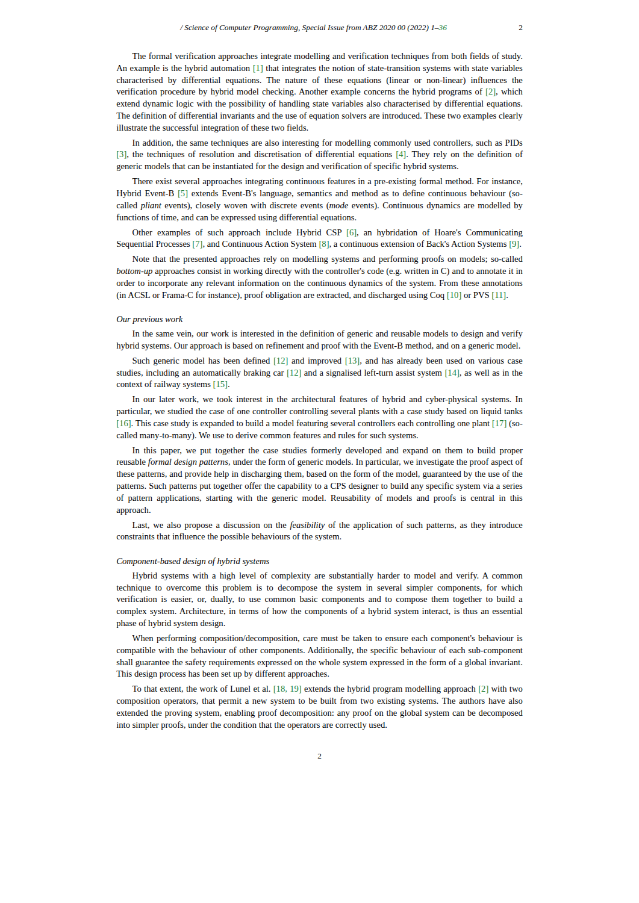/ Science of Computer Programming, Special Issue from ABZ 2020 00 (2022) 1–36 2
The formal verification approaches integrate modelling and verification techniques from both fields of study. An example is the hybrid automation [1] that integrates the notion of state-transition systems with state variables characterised by differential equations. The nature of these equations (linear or non-linear) influences the verification procedure by hybrid model checking. Another example concerns the hybrid programs of [2], which extend dynamic logic with the possibility of handling state variables also characterised by differential equations. The definition of differential invariants and the use of equation solvers are introduced. These two examples clearly illustrate the successful integration of these two fields.
In addition, the same techniques are also interesting for modelling commonly used controllers, such as PIDs [3], the techniques of resolution and discretisation of differential equations [4]. They rely on the definition of generic models that can be instantiated for the design and verification of specific hybrid systems.
There exist several approaches integrating continuous features in a pre-existing formal method. For instance, Hybrid Event-B [5] extends Event-B's language, semantics and method as to define continuous behaviour (so-called pliant events), closely woven with discrete events (mode events). Continuous dynamics are modelled by functions of time, and can be expressed using differential equations.
Other examples of such approach include Hybrid CSP [6], an hybridation of Hoare's Communicating Sequential Processes [7], and Continuous Action System [8], a continuous extension of Back's Action Systems [9].
Note that the presented approaches rely on modelling systems and performing proofs on models; so-called bottom-up approaches consist in working directly with the controller's code (e.g. written in C) and to annotate it in order to incorporate any relevant information on the continuous dynamics of the system. From these annotations (in ACSL or Frama-C for instance), proof obligation are extracted, and discharged using Coq [10] or PVS [11].
Our previous work
In the same vein, our work is interested in the definition of generic and reusable models to design and verify hybrid systems. Our approach is based on refinement and proof with the Event-B method, and on a generic model.
Such generic model has been defined [12] and improved [13], and has already been used on various case studies, including an automatically braking car [12] and a signalised left-turn assist system [14], as well as in the context of railway systems [15].
In our later work, we took interest in the architectural features of hybrid and cyber-physical systems. In particular, we studied the case of one controller controlling several plants with a case study based on liquid tanks [16]. This case study is expanded to build a model featuring several controllers each controlling one plant [17] (so-called many-to-many). We use to derive common features and rules for such systems.
In this paper, we put together the case studies formerly developed and expand on them to build proper reusable formal design patterns, under the form of generic models. In particular, we investigate the proof aspect of these patterns, and provide help in discharging them, based on the form of the model, guaranteed by the use of the patterns. Such patterns put together offer the capability to a CPS designer to build any specific system via a series of pattern applications, starting with the generic model. Reusability of models and proofs is central in this approach.
Last, we also propose a discussion on the feasibility of the application of such patterns, as they introduce constraints that influence the possible behaviours of the system.
Component-based design of hybrid systems
Hybrid systems with a high level of complexity are substantially harder to model and verify. A common technique to overcome this problem is to decompose the system in several simpler components, for which verification is easier, or, dually, to use common basic components and to compose them together to build a complex system. Architecture, in terms of how the components of a hybrid system interact, is thus an essential phase of hybrid system design.
When performing composition/decomposition, care must be taken to ensure each component's behaviour is compatible with the behaviour of other components. Additionally, the specific behaviour of each sub-component shall guarantee the safety requirements expressed on the whole system expressed in the form of a global invariant. This design process has been set up by different approaches.
To that extent, the work of Lunel et al. [18, 19] extends the hybrid program modelling approach [2] with two composition operators, that permit a new system to be built from two existing systems. The authors have also extended the proving system, enabling proof decomposition: any proof on the global system can be decomposed into simpler proofs, under the condition that the operators are correctly used.
2